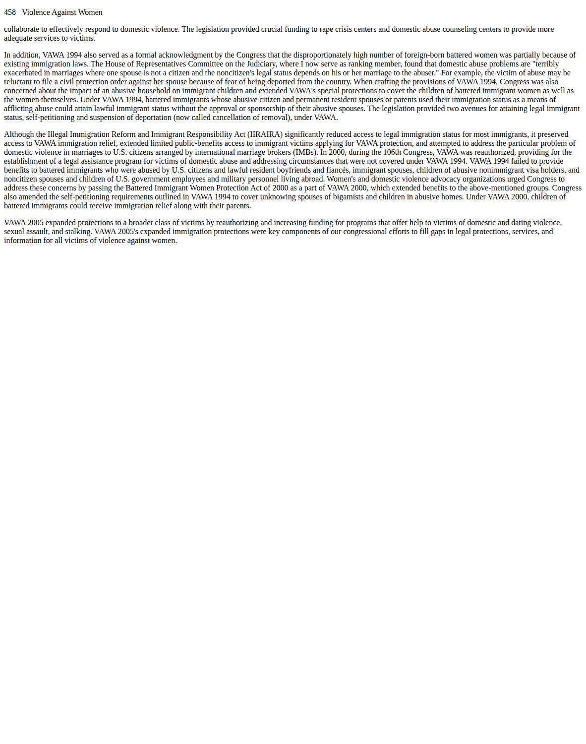458 Violence Against Women
collaborate to effectively respond to domestic violence. The legislation provided crucial funding to rape crisis centers and domestic abuse counseling centers to provide more adequate services to victims.
In addition, VAWA 1994 also served as a formal acknowledgment by the Congress that the disproportionately high number of foreign-born battered women was partially because of existing immigration laws. The House of Representatives Committee on the Judiciary, where I now serve as ranking member, found that domestic abuse problems are "terribly exacerbated in marriages where one spouse is not a citizen and the noncitizen's legal status depends on his or her marriage to the abuser." For example, the victim of abuse may be reluctant to file a civil protection order against her spouse because of fear of being deported from the country. When crafting the provisions of VAWA 1994, Congress was also concerned about the impact of an abusive household on immigrant children and extended VAWA's special protections to cover the children of battered immigrant women as well as the women themselves. Under VAWA 1994, battered immigrants whose abusive citizen and permanent resident spouses or parents used their immigration status as a means of afflicting abuse could attain lawful immigrant status without the approval or sponsorship of their abusive spouses. The legislation provided two avenues for attaining legal immigrant status, self-petitioning and suspension of deportation (now called cancellation of removal), under VAWA.
Although the Illegal Immigration Reform and Immigrant Responsibility Act (IIRAIRA) significantly reduced access to legal immigration status for most immigrants, it preserved access to VAWA immigration relief, extended limited public-benefits access to immigrant victims applying for VAWA protection, and attempted to address the particular problem of domestic violence in marriages to U.S. citizens arranged by international marriage brokers (IMBs). In 2000, during the 106th Congress, VAWA was reauthorized, providing for the establishment of a legal assistance program for victims of domestic abuse and addressing circumstances that were not covered under VAWA 1994. VAWA 1994 failed to provide benefits to battered immigrants who were abused by U.S. citizens and lawful resident boyfriends and fiancés, immigrant spouses, children of abusive nonimmigrant visa holders, and noncitizen spouses and children of U.S. government employees and military personnel living abroad. Women's and domestic violence advocacy organizations urged Congress to address these concerns by passing the Battered Immigrant Women Protection Act of 2000 as a part of VAWA 2000, which extended benefits to the above-mentioned groups. Congress also amended the self-petitioning requirements outlined in VAWA 1994 to cover unknowing spouses of bigamists and children in abusive homes. Under VAWA 2000, children of battered immigrants could receive immigration relief along with their parents.
VAWA 2005 expanded protections to a broader class of victims by reauthorizing and increasing funding for programs that offer help to victims of domestic and dating violence, sexual assault, and stalking. VAWA 2005's expanded immigration protections were key components of our congressional efforts to fill gaps in legal protections, services, and information for all victims of violence against women.